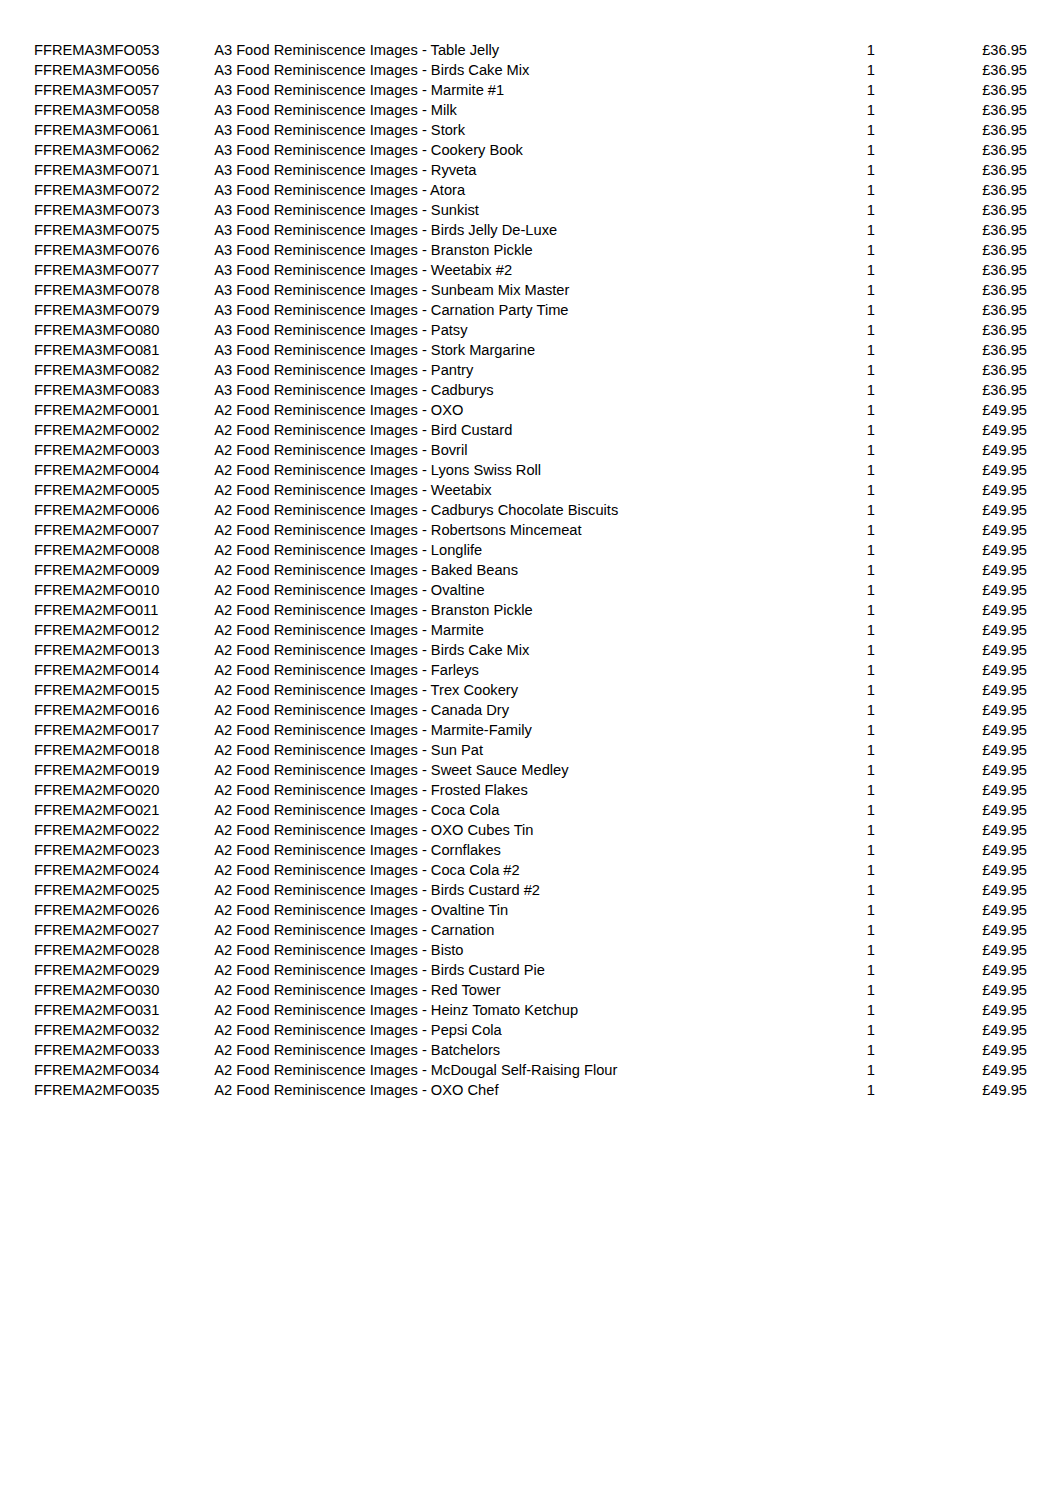| FFREMA3MFO053 | A3 Food Reminiscence Images - Table Jelly | 1 | £36.95 |
| FFREMA3MFO056 | A3 Food Reminiscence Images - Birds Cake Mix | 1 | £36.95 |
| FFREMA3MFO057 | A3 Food Reminiscence Images - Marmite #1 | 1 | £36.95 |
| FFREMA3MFO058 | A3 Food Reminiscence Images - Milk | 1 | £36.95 |
| FFREMA3MFO061 | A3 Food Reminiscence Images - Stork | 1 | £36.95 |
| FFREMA3MFO062 | A3 Food Reminiscence Images - Cookery Book | 1 | £36.95 |
| FFREMA3MFO071 | A3 Food Reminiscence Images - Ryveta | 1 | £36.95 |
| FFREMA3MFO072 | A3 Food Reminiscence Images - Atora | 1 | £36.95 |
| FFREMA3MFO073 | A3 Food Reminiscence Images - Sunkist | 1 | £36.95 |
| FFREMA3MFO075 | A3 Food Reminiscence Images - Birds Jelly De-Luxe | 1 | £36.95 |
| FFREMA3MFO076 | A3 Food Reminiscence Images - Branston Pickle | 1 | £36.95 |
| FFREMA3MFO077 | A3 Food Reminiscence Images - Weetabix #2 | 1 | £36.95 |
| FFREMA3MFO078 | A3 Food Reminiscence Images - Sunbeam Mix Master | 1 | £36.95 |
| FFREMA3MFO079 | A3 Food Reminiscence Images - Carnation Party Time | 1 | £36.95 |
| FFREMA3MFO080 | A3 Food Reminiscence Images - Patsy | 1 | £36.95 |
| FFREMA3MFO081 | A3 Food Reminiscence Images - Stork Margarine | 1 | £36.95 |
| FFREMA3MFO082 | A3 Food Reminiscence Images - Pantry | 1 | £36.95 |
| FFREMA3MFO083 | A3 Food Reminiscence Images - Cadburys | 1 | £36.95 |
| FFREMA2MFO001 | A2 Food Reminiscence Images - OXO | 1 | £49.95 |
| FFREMA2MFO002 | A2 Food Reminiscence Images - Bird Custard | 1 | £49.95 |
| FFREMA2MFO003 | A2 Food Reminiscence Images - Bovril | 1 | £49.95 |
| FFREMA2MFO004 | A2 Food Reminiscence Images - Lyons Swiss Roll | 1 | £49.95 |
| FFREMA2MFO005 | A2 Food Reminiscence Images - Weetabix | 1 | £49.95 |
| FFREMA2MFO006 | A2 Food Reminiscence Images - Cadburys Chocolate Biscuits | 1 | £49.95 |
| FFREMA2MFO007 | A2 Food Reminiscence Images - Robertsons Mincemeat | 1 | £49.95 |
| FFREMA2MFO008 | A2 Food Reminiscence Images - Longlife | 1 | £49.95 |
| FFREMA2MFO009 | A2 Food Reminiscence Images - Baked Beans | 1 | £49.95 |
| FFREMA2MFO010 | A2 Food Reminiscence Images - Ovaltine | 1 | £49.95 |
| FFREMA2MFO011 | A2 Food Reminiscence Images - Branston Pickle | 1 | £49.95 |
| FFREMA2MFO012 | A2 Food Reminiscence Images - Marmite | 1 | £49.95 |
| FFREMA2MFO013 | A2 Food Reminiscence Images - Birds Cake Mix | 1 | £49.95 |
| FFREMA2MFO014 | A2 Food Reminiscence Images - Farleys | 1 | £49.95 |
| FFREMA2MFO015 | A2 Food Reminiscence Images - Trex Cookery | 1 | £49.95 |
| FFREMA2MFO016 | A2 Food Reminiscence Images - Canada Dry | 1 | £49.95 |
| FFREMA2MFO017 | A2 Food Reminiscence Images - Marmite-Family | 1 | £49.95 |
| FFREMA2MFO018 | A2 Food Reminiscence Images - Sun Pat | 1 | £49.95 |
| FFREMA2MFO019 | A2 Food Reminiscence Images - Sweet Sauce Medley | 1 | £49.95 |
| FFREMA2MFO020 | A2 Food Reminiscence Images - Frosted Flakes | 1 | £49.95 |
| FFREMA2MFO021 | A2 Food Reminiscence Images - Coca Cola | 1 | £49.95 |
| FFREMA2MFO022 | A2 Food Reminiscence Images - OXO Cubes Tin | 1 | £49.95 |
| FFREMA2MFO023 | A2 Food Reminiscence Images - Cornflakes | 1 | £49.95 |
| FFREMA2MFO024 | A2 Food Reminiscence Images - Coca Cola #2 | 1 | £49.95 |
| FFREMA2MFO025 | A2 Food Reminiscence Images - Birds Custard #2 | 1 | £49.95 |
| FFREMA2MFO026 | A2 Food Reminiscence Images - Ovaltine Tin | 1 | £49.95 |
| FFREMA2MFO027 | A2 Food Reminiscence Images - Carnation | 1 | £49.95 |
| FFREMA2MFO028 | A2 Food Reminiscence Images - Bisto | 1 | £49.95 |
| FFREMA2MFO029 | A2 Food Reminiscence Images - Birds Custard Pie | 1 | £49.95 |
| FFREMA2MFO030 | A2 Food Reminiscence Images - Red Tower | 1 | £49.95 |
| FFREMA2MFO031 | A2 Food Reminiscence Images - Heinz Tomato Ketchup | 1 | £49.95 |
| FFREMA2MFO032 | A2 Food Reminiscence Images - Pepsi Cola | 1 | £49.95 |
| FFREMA2MFO033 | A2 Food Reminiscence Images - Batchelors | 1 | £49.95 |
| FFREMA2MFO034 | A2 Food Reminiscence Images - McDougal Self-Raising Flour | 1 | £49.95 |
| FFREMA2MFO035 | A2 Food Reminiscence Images - OXO Chef | 1 | £49.95 |